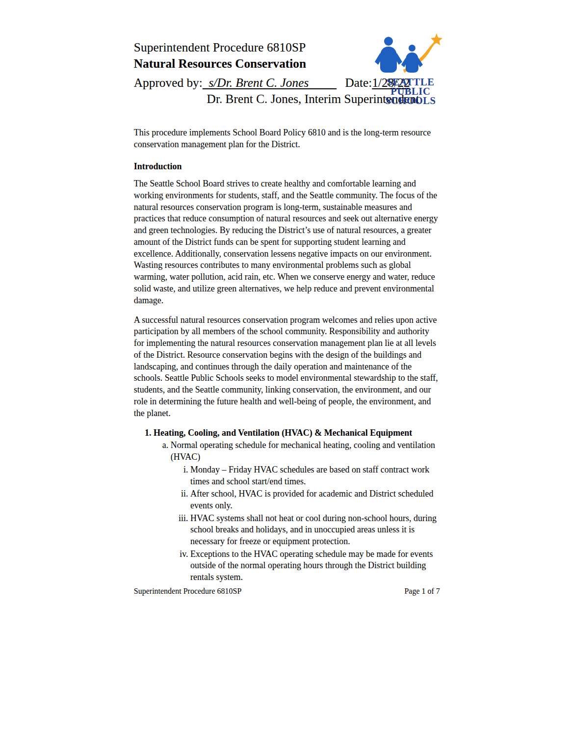SEATTLE
PUBLIC
SCHOOLS
Superintendent Procedure 6810SP
Natural Resources Conservation
Approved by: s/Dr. Brent C. Jones Date: 1/28/22
Dr. Brent C. Jones, Interim Superintendent
This procedure implements School Board Policy 6810 and is the long-term resource conservation management plan for the District.
Introduction
The Seattle School Board strives to create healthy and comfortable learning and working environments for students, staff, and the Seattle community. The focus of the natural resources conservation program is long-term, sustainable measures and practices that reduce consumption of natural resources and seek out alternative energy and green technologies. By reducing the District’s use of natural resources, a greater amount of the District funds can be spent for supporting student learning and excellence. Additionally, conservation lessens negative impacts on our environment. Wasting resources contributes to many environmental problems such as global warming, water pollution, acid rain, etc. When we conserve energy and water, reduce solid waste, and utilize green alternatives, we help reduce and prevent environmental damage.
A successful natural resources conservation program welcomes and relies upon active participation by all members of the school community. Responsibility and authority for implementing the natural resources conservation management plan lie at all levels of the District. Resource conservation begins with the design of the buildings and landscaping, and continues through the daily operation and maintenance of the schools. Seattle Public Schools seeks to model environmental stewardship to the staff, students, and the Seattle community, linking conservation, the environment, and our role in determining the future health and well-being of people, the environment, and the planet.
Heating, Cooling, and Ventilation (HVAC) & Mechanical Equipment
Normal operating schedule for mechanical heating, cooling and ventilation (HVAC)
Monday – Friday HVAC schedules are based on staff contract work times and school start/end times.
After school, HVAC is provided for academic and District scheduled events only.
HVAC systems shall not heat or cool during non-school hours, during school breaks and holidays, and in unoccupied areas unless it is necessary for freeze or equipment protection.
Exceptions to the HVAC operating schedule may be made for events outside of the normal operating hours through the District building rentals system.
Superintendent Procedure 6810SP Page 1 of 7